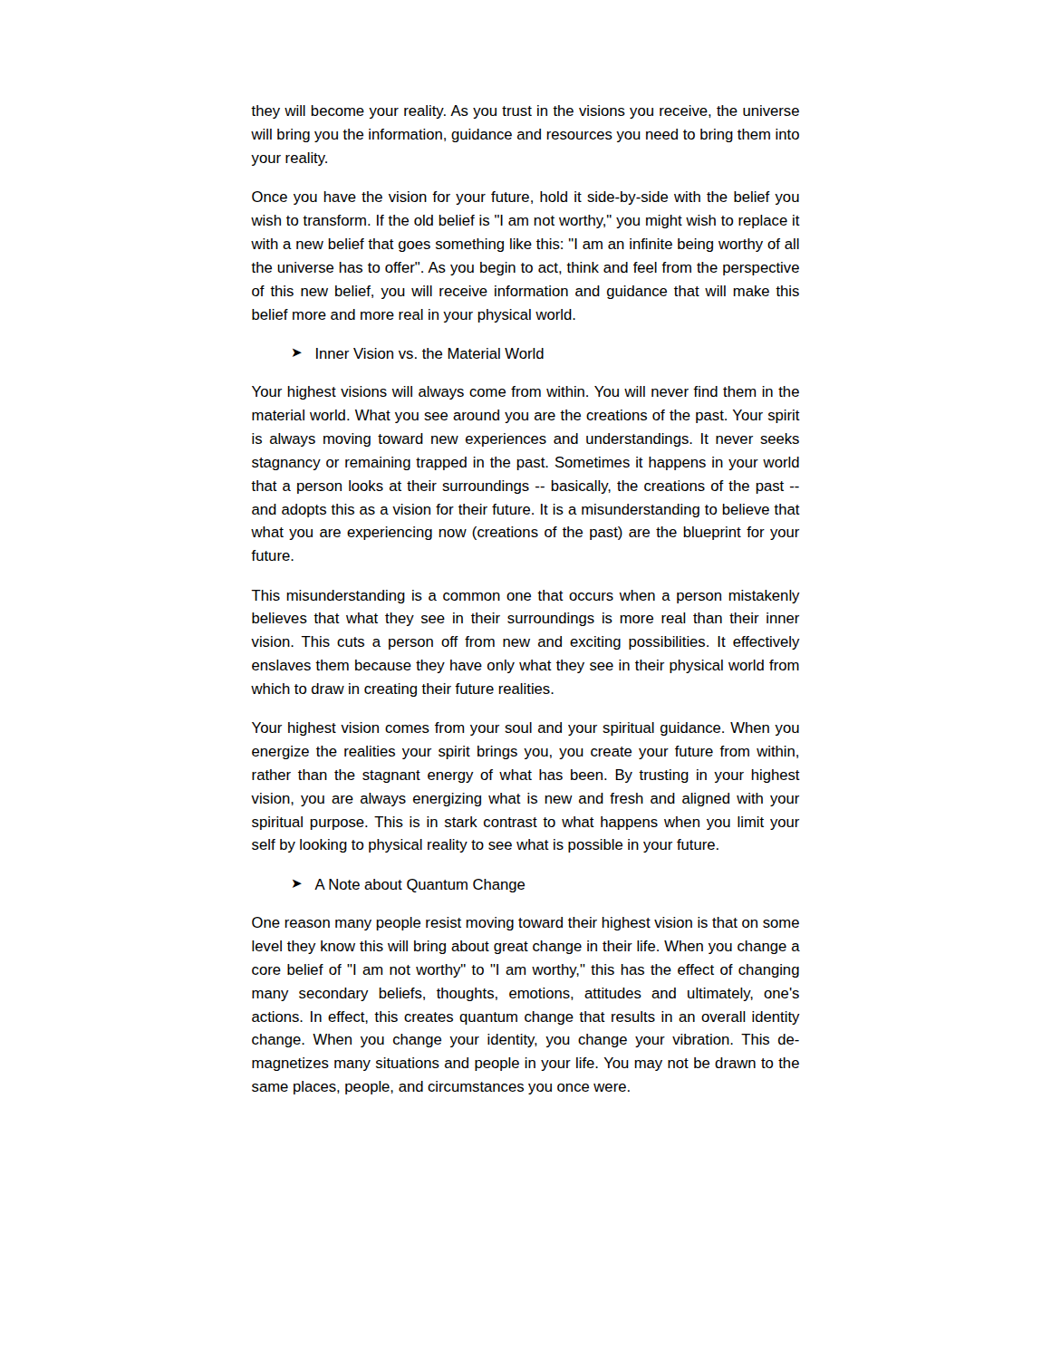they will become your reality. As you trust in the visions you receive, the universe will bring you the information, guidance and resources you need to bring them into your reality.
Once you have the vision for your future, hold it side-by-side with the belief you wish to transform. If the old belief is "I am not worthy," you might wish to replace it with a new belief that goes something like this: "I am an infinite being worthy of all the universe has to offer". As you begin to act, think and feel from the perspective of this new belief, you will receive information and guidance that will make this belief more and more real in your physical world.
Inner Vision vs. the Material World
Your highest visions will always come from within. You will never find them in the material world. What you see around you are the creations of the past. Your spirit is always moving toward new experiences and understandings. It never seeks stagnancy or remaining trapped in the past. Sometimes it happens in your world that a person looks at their surroundings -- basically, the creations of the past -- and adopts this as a vision for their future. It is a misunderstanding to believe that what you are experiencing now (creations of the past) are the blueprint for your future.
This misunderstanding is a common one that occurs when a person mistakenly believes that what they see in their surroundings is more real than their inner vision. This cuts a person off from new and exciting possibilities. It effectively enslaves them because they have only what they see in their physical world from which to draw in creating their future realities.
Your highest vision comes from your soul and your spiritual guidance. When you energize the realities your spirit brings you, you create your future from within, rather than the stagnant energy of what has been. By trusting in your highest vision, you are always energizing what is new and fresh and aligned with your spiritual purpose. This is in stark contrast to what happens when you limit your self by looking to physical reality to see what is possible in your future.
A Note about Quantum Change
One reason many people resist moving toward their highest vision is that on some level they know this will bring about great change in their life. When you change a core belief of "I am not worthy" to "I am worthy," this has the effect of changing many secondary beliefs, thoughts, emotions, attitudes and ultimately, one's actions. In effect, this creates quantum change that results in an overall identity change. When you change your identity, you change your vibration. This de-magnetizes many situations and people in your life. You may not be drawn to the same places, people, and circumstances you once were.